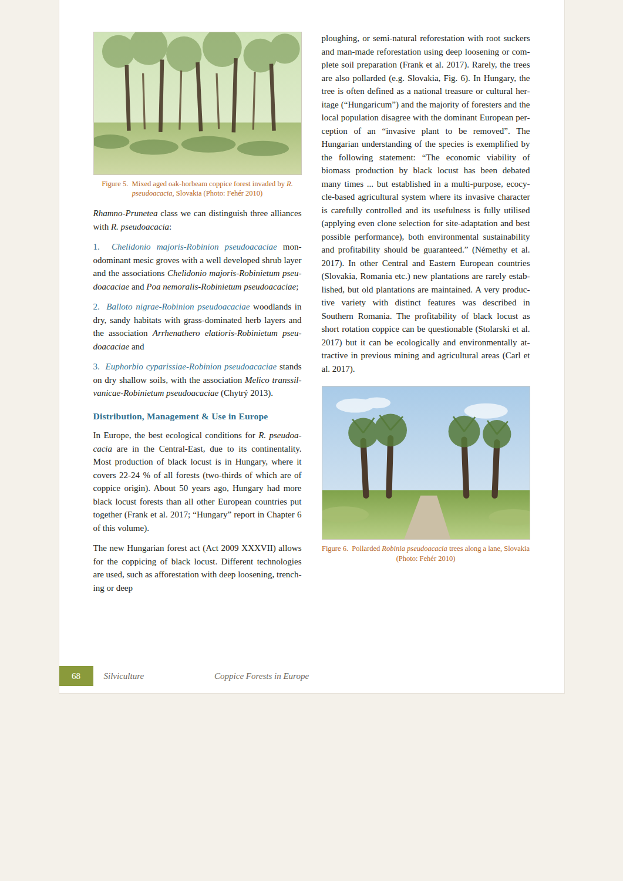Figure 5. Mixed aged oak-horbeam coppice forest invaded by R. pseudoacacia, Slovakia (Photo: Fehér 2010)
Rhamno-Prunetea class we can distinguish three alliances with R. pseudoacacia:
1. Chelidonio majoris-Robinion pseudoacaciae monodominant mesic groves with a well developed shrub layer and the associations Chelidonio majoris-Robinietum pseudoacaciae and Poa nemoralis-Robinietum pseudoacaciae;
2. Balloto nigrae-Robinion pseudoacaciae woodlands in dry, sandy habitats with grass-dominated herb layers and the association Arrhenathero elatioris-Robinietum pseudoacaciae and
3. Euphorbio cyparissiae-Robinion pseudoacaciae stands on dry shallow soils, with the association Melico transsilvanicae-Robinietum pseudoacaciae (Chytrý 2013).
Distribution, Management & Use in Europe
In Europe, the best ecological conditions for R. pseudoacacia are in the Central-East, due to its continentality. Most production of black locust is in Hungary, where it covers 22-24 % of all forests (two-thirds of which are of coppice origin). About 50 years ago, Hungary had more black locust forests than all other European countries put together (Frank et al. 2017; “Hungary” report in Chapter 6 of this volume).
The new Hungarian forest act (Act 2009 XXXVII) allows for the coppicing of black locust. Different technologies are used, such as afforestation with deep loosening, trenching or deep
ploughing, or semi-natural reforestation with root suckers and man-made reforestation using deep loosening or complete soil preparation (Frank et al. 2017). Rarely, the trees are also pollarded (e.g. Slovakia, Fig. 6). In Hungary, the tree is often defined as a national treasure or cultural heritage (“Hungaricum”) and the majority of foresters and the local population disagree with the dominant European perception of an “invasive plant to be removed”. The Hungarian understanding of the species is exemplified by the following statement: “The economic viability of biomass production by black locust has been debated many times ... but established in a multi-purpose, ecocycle-based agricultural system where its invasive character is carefully controlled and its usefulness is fully utilised (applying even clone selection for site-adaptation and best possible performance), both environmental sustainability and profitability should be guaranteed.” (Némethy et al. 2017). In other Central and Eastern European countries (Slovakia, Romania etc.) new plantations are rarely established, but old plantations are maintained. A very productive variety with distinct features was described in Southern Romania. The profitability of black locust as short rotation coppice can be questionable (Stolarski et al. 2017) but it can be ecologically and environmentally attractive in previous mining and agricultural areas (Carl et al. 2017).
Figure 6. Pollarded Robinia pseudoacacia trees along a lane, Slovakia (Photo: Fehér 2010)
68
Silviculture Coppice Forests in Europe